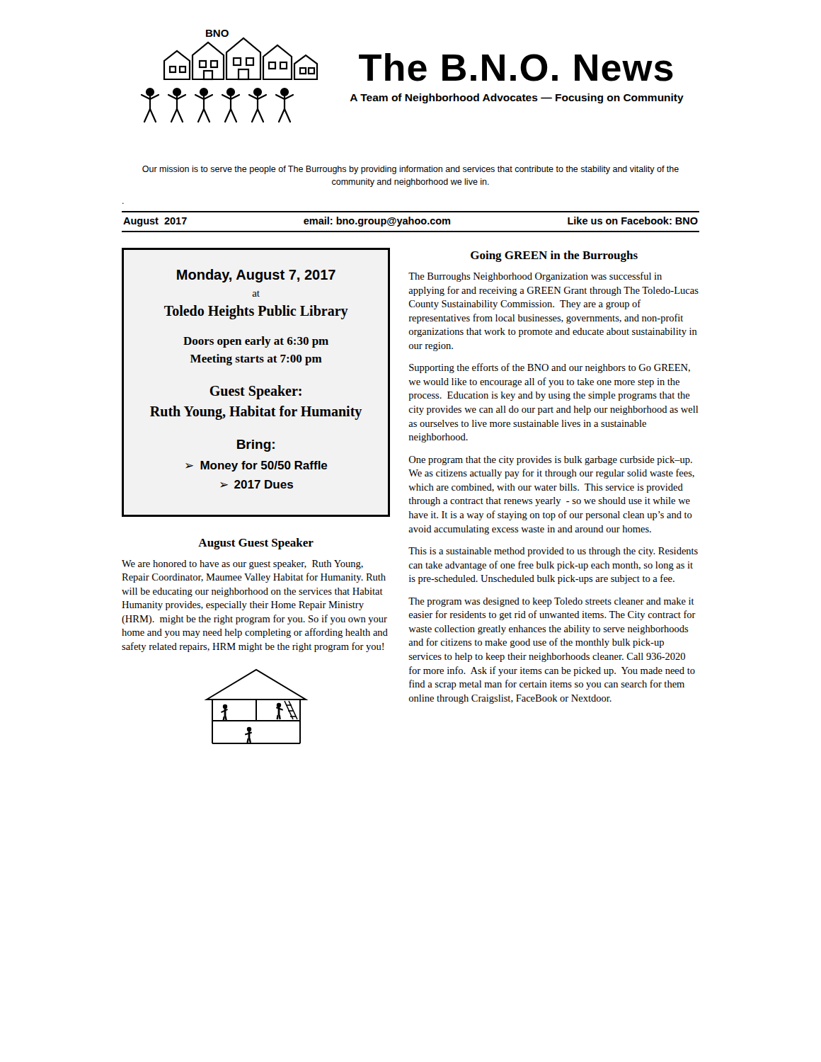BNO
The B.N.O. News
A Team of Neighborhood Advocates — Focusing on Community
Our mission is to serve the people of The Burroughs by providing information and services that contribute to the stability and vitality of the community and neighborhood we live in.
.
August 2017 email: bno.group@yahoo.com Like us on Facebook: BNO
Monday, August 7, 2017
at
Toledo Heights Public Library
Doors open early at 6:30 pm
Meeting starts at 7:00 pm
Guest Speaker:
Ruth Young, Habitat for Humanity
Bring:
Money for 50/50 Raffle
2017 Dues
August Guest Speaker
We are honored to have as our guest speaker, Ruth Young, Repair Coordinator, Maumee Valley Habitat for Humanity. Ruth will be educating our neighborhood on the services that Habitat Humanity provides, especially their Home Repair Ministry (HRM). might be the right program for you. So if you own your home and you may need help completing or affording health and safety related repairs, HRM might be the right program for you!
Going GREEN in the Burroughs
The Burroughs Neighborhood Organization was successful in applying for and receiving a GREEN Grant through The Toledo-Lucas County Sustainability Commission. They are a group of representatives from local businesses, governments, and non-profit organizations that work to promote and educate about sustainability in our region.
Supporting the efforts of the BNO and our neighbors to Go GREEN, we would like to encourage all of you to take one more step in the process. Education is key and by using the simple programs that the city provides we can all do our part and help our neighborhood as well as ourselves to live more sustainable lives in a sustainable neighborhood.
One program that the city provides is bulk garbage curbside pick–up. We as citizens actually pay for it through our regular solid waste fees, which are combined, with our water bills. This service is provided through a contract that renews yearly - so we should use it while we have it. It is a way of staying on top of our personal clean up’s and to avoid accumulating excess waste in and around our homes.
This is a sustainable method provided to us through the city. Residents can take advantage of one free bulk pick-up each month, so long as it is pre-scheduled. Unscheduled bulk pick-ups are subject to a fee.
The program was designed to keep Toledo streets cleaner and make it easier for residents to get rid of unwanted items. The City contract for waste collection greatly enhances the ability to serve neighborhoods and for citizens to make good use of the monthly bulk pick-up services to help to keep their neighborhoods cleaner. Call 936-2020 for more info. Ask if your items can be picked up. You made need to find a scrap metal man for certain items so you can search for them online through Craigslist, FaceBook or Nextdoor.